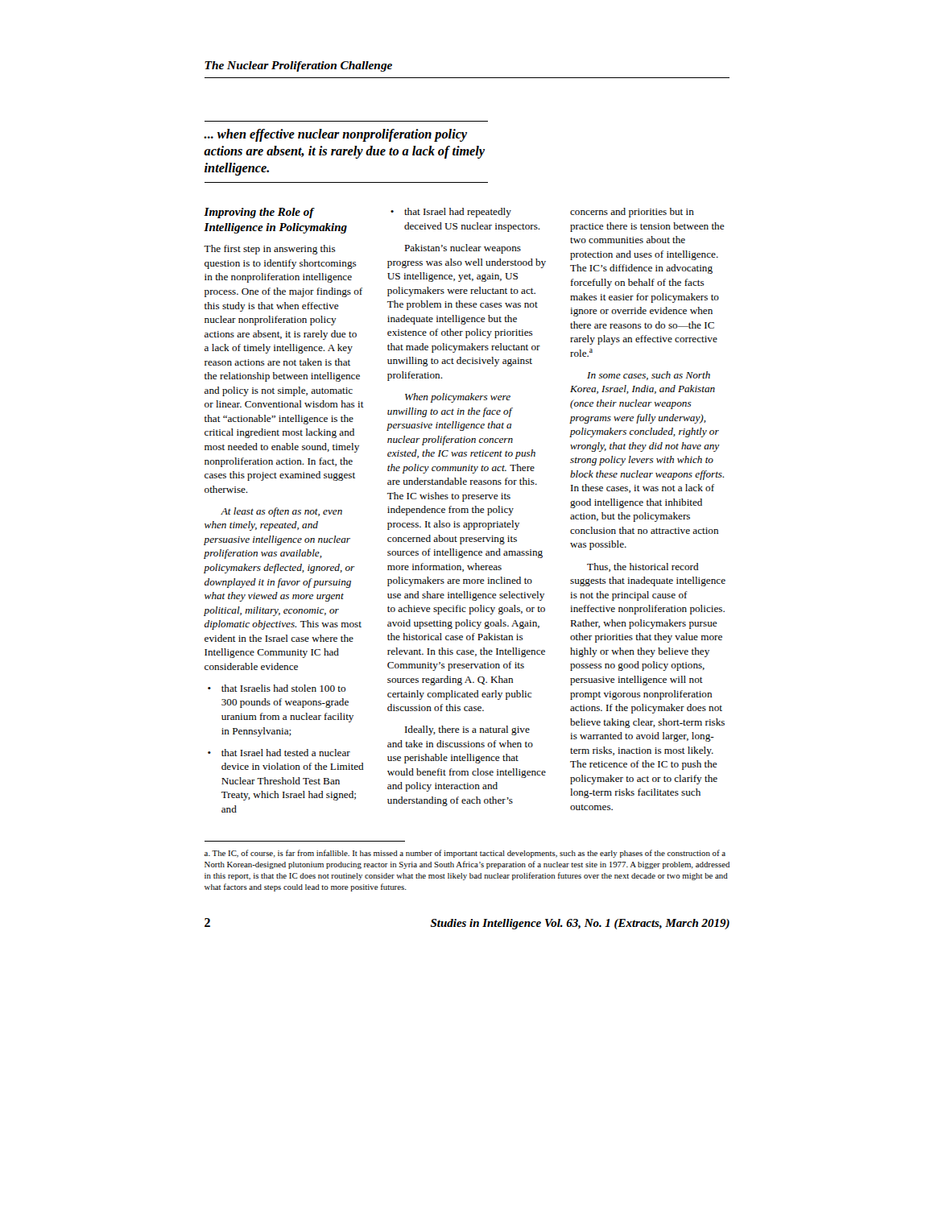The Nuclear Proliferation Challenge
... when effective nuclear nonproliferation policy actions are absent, it is rarely due to a lack of timely intelligence.
Improving the Role of Intelligence in Policymaking
The first step in answering this question is to identify shortcomings in the nonproliferation intelligence process. One of the major findings of this study is that when effective nuclear nonproliferation policy actions are absent, it is rarely due to a lack of timely intelligence. A key reason actions are not taken is that the relationship between intelligence and policy is not simple, automatic or linear. Conventional wisdom has it that “actionable” intelligence is the critical ingredient most lacking and most needed to enable sound, timely nonproliferation action. In fact, the cases this project examined suggest otherwise.
At least as often as not, even when timely, repeated, and persuasive intelligence on nuclear proliferation was available, policymakers deflected, ignored, or downplayed it in favor of pursuing what they viewed as more urgent political, military, economic, or diplomatic objectives. This was most evident in the Israel case where the Intelligence Community IC had considerable evidence
that Israelis had stolen 100 to 300 pounds of weapons-grade uranium from a nuclear facility in Pennsylvania;
that Israel had tested a nuclear device in violation of the Limited Nuclear Threshold Test Ban Treaty, which Israel had signed; and
that Israel had repeatedly deceived US nuclear inspectors.
Pakistan’s nuclear weapons progress was also well understood by US intelligence, yet, again, US policymakers were reluctant to act. The problem in these cases was not inadequate intelligence but the existence of other policy priorities that made policymakers reluctant or unwilling to act decisively against proliferation.
When policymakers were unwilling to act in the face of persuasive intelligence that a nuclear proliferation concern existed, the IC was reticent to push the policy community to act. There are understandable reasons for this. The IC wishes to preserve its independence from the policy process. It also is appropriately concerned about preserving its sources of intelligence and amassing more information, whereas policymakers are more inclined to use and share intelligence selectively to achieve specific policy goals, or to avoid upsetting policy goals. Again, the historical case of Pakistan is relevant. In this case, the Intelligence Community’s preservation of its sources regarding A. Q. Khan certainly complicated early public discussion of this case.
Ideally, there is a natural give and take in discussions of when to use perishable intelligence that would benefit from close intelligence and policy interaction and understanding of each other’s concerns and priorities but in practice there is tension between the two communities about the protection and uses of intelligence. The IC’s diffidence in advocating forcefully on behalf of the facts makes it easier for policymakers to ignore or override evidence when there are reasons to do so—the IC rarely plays an effective corrective role.a
In some cases, such as North Korea, Israel, India, and Pakistan (once their nuclear weapons programs were fully underway), policymakers concluded, rightly or wrongly, that they did not have any strong policy levers with which to block these nuclear weapons efforts. In these cases, it was not a lack of good intelligence that inhibited action, but the policymakers conclusion that no attractive action was possible.
Thus, the historical record suggests that inadequate intelligence is not the principal cause of ineffective nonproliferation policies. Rather, when policymakers pursue other priorities that they value more highly or when they believe they possess no good policy options, persuasive intelligence will not prompt vigorous nonproliferation actions. If the policymaker does not believe taking clear, short-term risks is warranted to avoid larger, long-term risks, inaction is most likely. The reticence of the IC to push the policymaker to act or to clarify the long-term risks facilitates such outcomes.
a. The IC, of course, is far from infallible. It has missed a number of important tactical developments, such as the early phases of the construction of a North Korean-designed plutonium producing reactor in Syria and South Africa’s preparation of a nuclear test site in 1977. A bigger problem, addressed in this report, is that the IC does not routinely consider what the most likely bad nuclear proliferation futures over the next decade or two might be and what factors and steps could lead to more positive futures.
2
Studies in Intelligence Vol. 63, No. 1 (Extracts, March 2019)